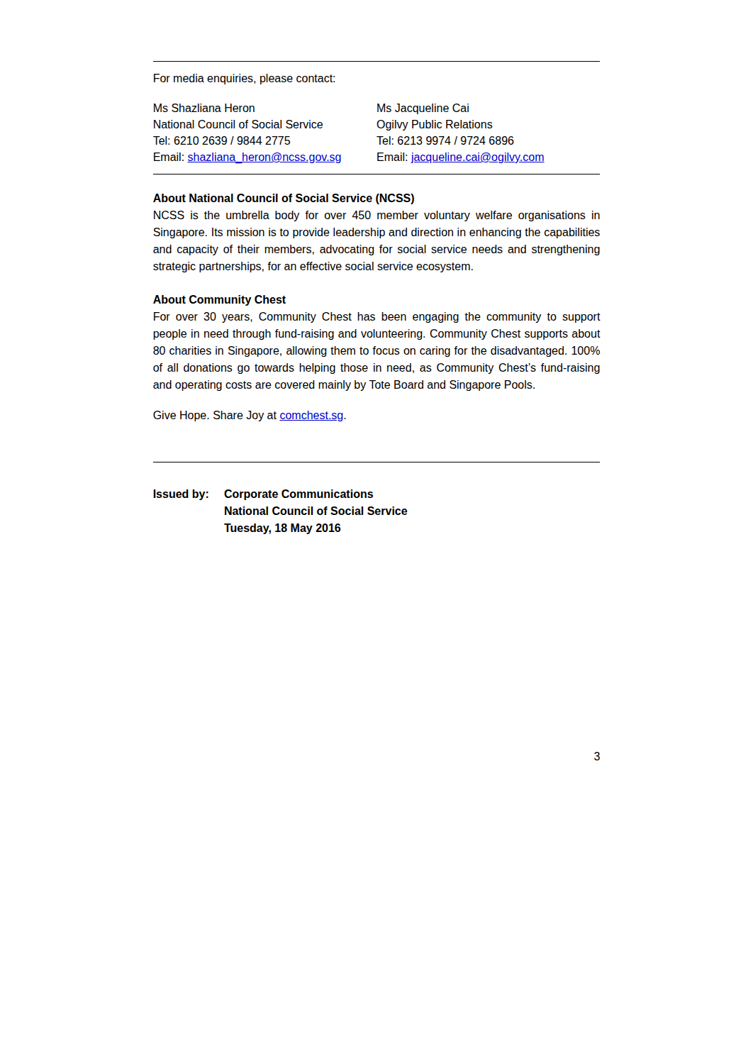For media enquiries, please contact:
| Ms Shazliana Heron National Council of Social Service Tel: 6210 2639 / 9844 2775 Email: shazliana_heron@ncss.gov.sg | Ms Jacqueline Cai Ogilvy Public Relations Tel: 6213 9974 / 9724 6896 Email: jacqueline.cai@ogilvy.com |
About National Council of Social Service (NCSS)
NCSS is the umbrella body for over 450 member voluntary welfare organisations in Singapore. Its mission is to provide leadership and direction in enhancing the capabilities and capacity of their members, advocating for social service needs and strengthening strategic partnerships, for an effective social service ecosystem.
About Community Chest
For over 30 years, Community Chest has been engaging the community to support people in need through fund-raising and volunteering. Community Chest supports about 80 charities in Singapore, allowing them to focus on caring for the disadvantaged. 100% of all donations go towards helping those in need, as Community Chest’s fund-raising and operating costs are covered mainly by Tote Board and Singapore Pools.
Give Hope. Share Joy at comchest.sg.
| Issued by: | Corporate Communications National Council of Social Service Tuesday, 18 May 2016 |
3